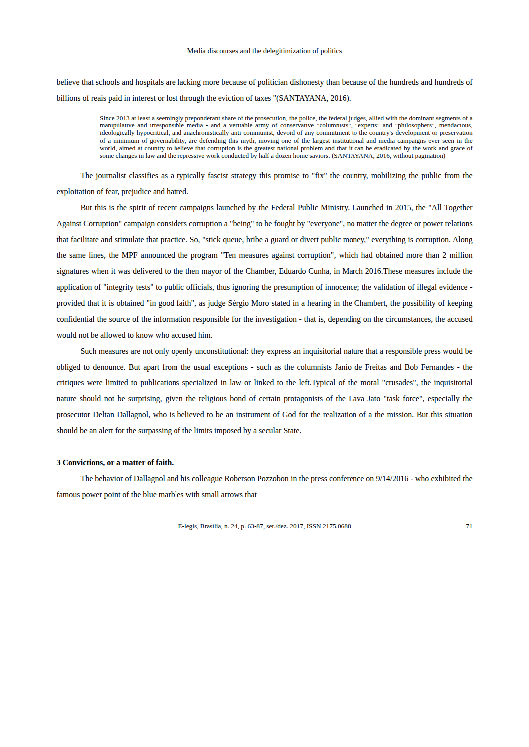Media discourses and the delegitimization of politics
believe that schools and hospitals are lacking more because of politician dishonesty than because of the hundreds and hundreds of billions of reais paid in interest or lost through the eviction of taxes "(SANTAYANA, 2016).
Since 2013 at least a seemingly preponderant share of the prosecution, the police, the federal judges, allied with the dominant segments of a manipulative and irresponsible media - and a veritable army of conservative "columnists", "experts" and "philosophers", mendacious, ideologically hypocritical, and anachronistically anti-communist, devoid of any commitment to the country's development or preservation of a minimum of governability, are defending this myth, moving one of the largest institutional and media campaigns ever seen in the world, aimed at country to believe that corruption is the greatest national problem and that it can be eradicated by the work and grace of some changes in law and the repressive work conducted by half a dozen home saviors. (SANTAYANA, 2016, without pagination)
The journalist classifies as a typically fascist strategy this promise to "fix" the country, mobilizing the public from the exploitation of fear, prejudice and hatred.
But this is the spirit of recent campaigns launched by the Federal Public Ministry. Launched in 2015, the "All Together Against Corruption" campaign considers corruption a "being" to be fought by "everyone", no matter the degree or power relations that facilitate and stimulate that practice. So, "stick queue, bribe a guard or divert public money," everything is corruption. Along the same lines, the MPF announced the program "Ten measures against corruption", which had obtained more than 2 million signatures when it was delivered to the then mayor of the Chamber, Eduardo Cunha, in March 2016.These measures include the application of "integrity tests" to public officials, thus ignoring the presumption of innocence; the validation of illegal evidence - provided that it is obtained "in good faith", as judge Sérgio Moro stated in a hearing in the Chambert, the possibility of keeping confidential the source of the information responsible for the investigation - that is, depending on the circumstances, the accused would not be allowed to know who accused him.
Such measures are not only openly unconstitutional: they express an inquisitorial nature that a responsible press would be obliged to denounce. But apart from the usual exceptions - such as the columnists Janio de Freitas and Bob Fernandes - the critiques were limited to publications specialized in law or linked to the left.Typical of the moral "crusades", the inquisitorial nature should not be surprising, given the religious bond of certain protagonists of the Lava Jato "task force", especially the prosecutor Deltan Dallagnol, who is believed to be an instrument of God for the realization of a the mission. But this situation should be an alert for the surpassing of the limits imposed by a secular State.
3 Convictions, or a matter of faith.
The behavior of Dallagnol and his colleague Roberson Pozzobon in the press conference on 9/14/2016 - who exhibited the famous power point of the blue marbles with small arrows that
E-legis, Brasília, n. 24, p. 63-87, set./dez. 2017, ISSN 2175.0688 71